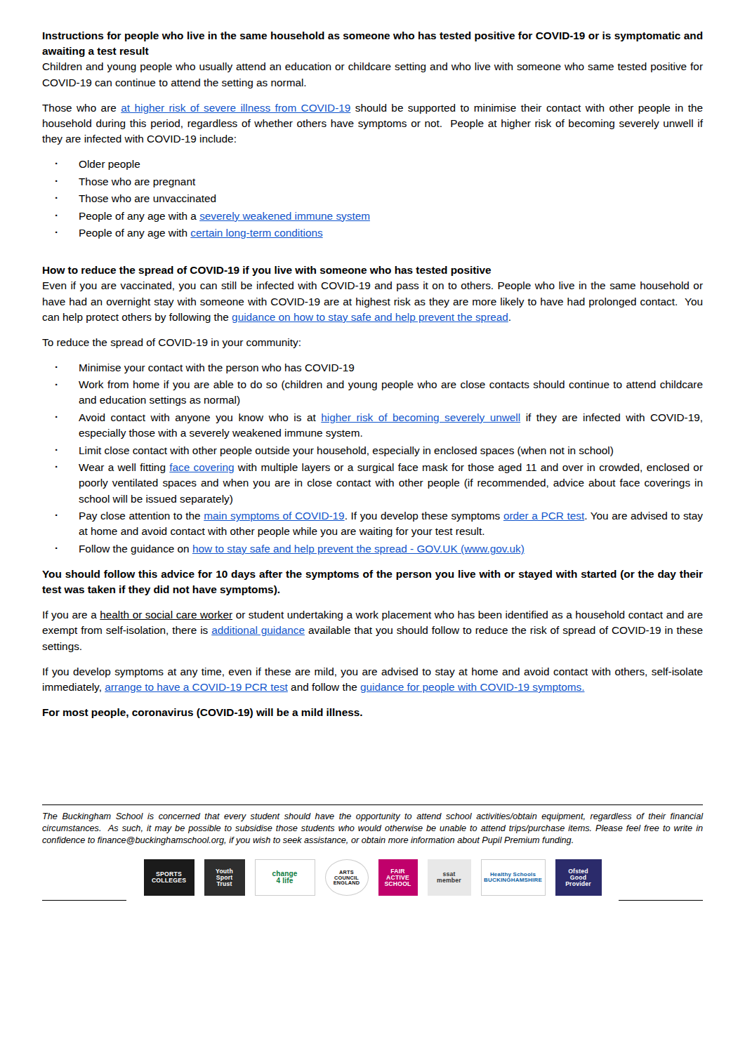Instructions for people who live in the same household as someone who has tested positive for COVID-19 or is symptomatic and awaiting a test result
Children and young people who usually attend an education or childcare setting and who live with someone who same tested positive for COVID-19 can continue to attend the setting as normal.
Those who are at higher risk of severe illness from COVID-19 should be supported to minimise their contact with other people in the household during this period, regardless of whether others have symptoms or not. People at higher risk of becoming severely unwell if they are infected with COVID-19 include:
Older people
Those who are pregnant
Those who are unvaccinated
People of any age with a severely weakened immune system
People of any age with certain long-term conditions
How to reduce the spread of COVID-19 if you live with someone who has tested positive
Even if you are vaccinated, you can still be infected with COVID-19 and pass it on to others. People who live in the same household or have had an overnight stay with someone with COVID-19 are at highest risk as they are more likely to have had prolonged contact. You can help protect others by following the guidance on how to stay safe and help prevent the spread.
To reduce the spread of COVID-19 in your community:
Minimise your contact with the person who has COVID-19
Work from home if you are able to do so (children and young people who are close contacts should continue to attend childcare and education settings as normal)
Avoid contact with anyone you know who is at higher risk of becoming severely unwell if they are infected with COVID-19, especially those with a severely weakened immune system.
Limit close contact with other people outside your household, especially in enclosed spaces (when not in school)
Wear a well fitting face covering with multiple layers or a surgical face mask for those aged 11 and over in crowded, enclosed or poorly ventilated spaces and when you are in close contact with other people (if recommended, advice about face coverings in school will be issued separately)
Pay close attention to the main symptoms of COVID-19. If you develop these symptoms order a PCR test. You are advised to stay at home and avoid contact with other people while you are waiting for your test result.
Follow the guidance on how to stay safe and help prevent the spread - GOV.UK (www.gov.uk)
You should follow this advice for 10 days after the symptoms of the person you live with or stayed with started (or the day their test was taken if they did not have symptoms).
If you are a health or social care worker or student undertaking a work placement who has been identified as a household contact and are exempt from self-isolation, there is additional guidance available that you should follow to reduce the risk of spread of COVID-19 in these settings.
If you develop symptoms at any time, even if these are mild, you are advised to stay at home and avoid contact with others, self-isolate immediately, arrange to have a COVID-19 PCR test and follow the guidance for people with COVID-19 symptoms.
For most people, coronavirus (COVID-19) will be a mild illness.
The Buckingham School is concerned that every student should have the opportunity to attend school activities/obtain equipment, regardless of their financial circumstances. As such, it may be possible to subsidise those students who would otherwise be unable to attend trips/purchase items. Please feel free to write in confidence to finance@buckinghamschool.org, if you wish to seek assistance, or obtain more information about Pupil Premium funding.
SPORTS
COLLEGES
Youth Sport
Trust
change
4 life
ARTS
COUNCIL
ENGLAND
FAIR
ACTIVE
SCHOOL
ssat
member
Healthy Schools
BUCKINGHAMSHIRE
Ofsted
Good
Provider